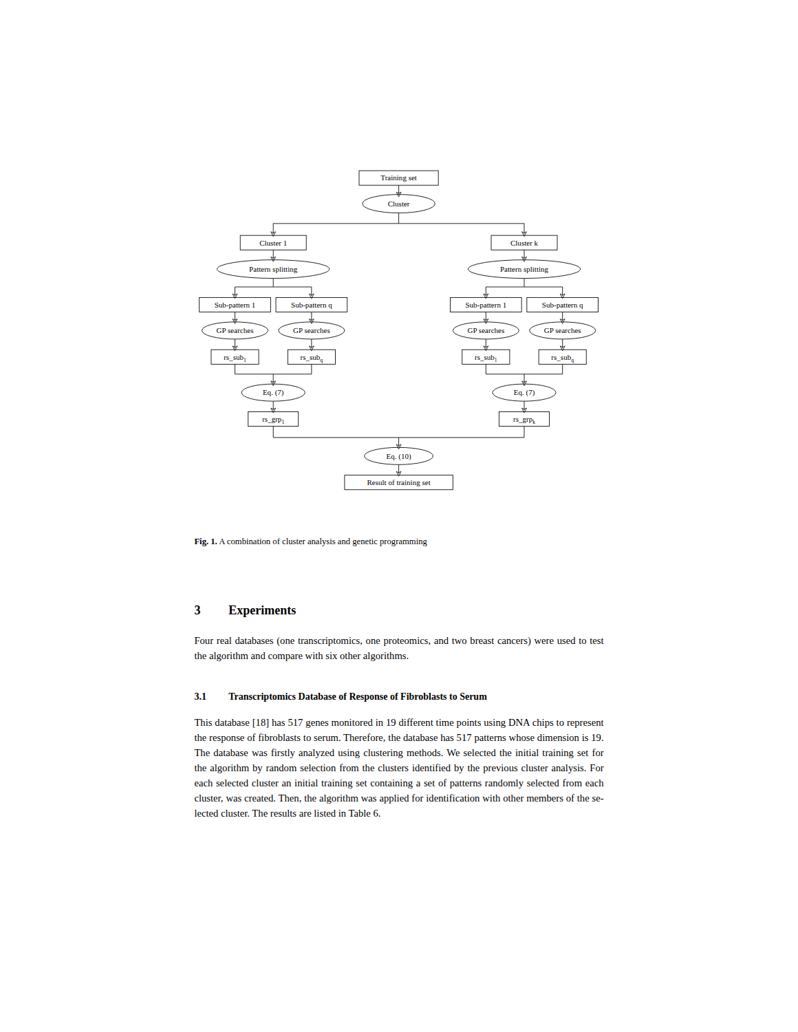Training set Cluster Cluster 1 Cluster k Pattern splitting Pattern splitting Sub-pattern 1 Sub-pattern q Sub-pattern 1 Sub-pattern q GP searches GP searches GP searches GP searches rs_sub1 rs_subq rs_sub1 rs_subq Eq. (7) Eq. (7) rs_grp1 rs_grpk Eq. (10) Result of training set
Fig. 1. A combination of cluster analysis and genetic programming
3 Experiments
Four real databases (one transcriptomics, one proteomics, and two breast cancers) were used to test the algorithm and compare with six other algorithms.
3.1 Transcriptomics Database of Response of Fibroblasts to Serum
This database [18] has 517 genes monitored in 19 different time points using DNA chips to represent the response of fibroblasts to serum. Therefore, the database has 517 patterns whose dimension is 19. The database was firstly analyzed using clustering methods. We selected the initial training set for the algorithm by random selection from the clusters identified by the previous cluster analysis. For each selected cluster an initial training set containing a set of patterns randomly selected from each cluster, was created. Then, the algorithm was applied for identification with other members of the selected cluster. The results are listed in Table 6.